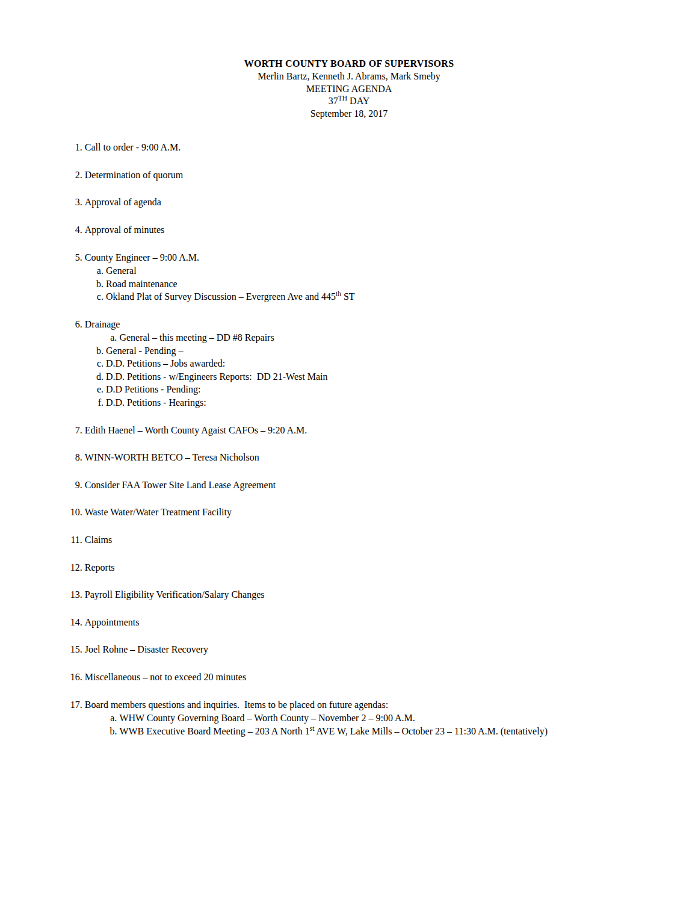WORTH COUNTY BOARD OF SUPERVISORS
Merlin Bartz, Kenneth J. Abrams, Mark Smeby
MEETING AGENDA
37TH DAY
September 18, 2017
Call to order - 9:00 A.M.
Determination of quorum
Approval of agenda
Approval of minutes
County Engineer – 9:00 A.M.
General
Road maintenance
Okland Plat of Survey Discussion – Evergreen Ave and 445th ST
Drainage
General – this meeting – DD #8 Repairs
General - Pending –
D.D. Petitions – Jobs awarded:
D.D. Petitions - w/Engineers Reports: DD 21-West Main
D.D Petitions - Pending:
D.D. Petitions - Hearings:
Edith Haenel – Worth County Agaist CAFOs – 9:20 A.M.
WINN-WORTH BETCO – Teresa Nicholson
Consider FAA Tower Site Land Lease Agreement
Waste Water/Water Treatment Facility
Claims
Reports
Payroll Eligibility Verification/Salary Changes
Appointments
Joel Rohne – Disaster Recovery
Miscellaneous – not to exceed 20 minutes
Board members questions and inquiries. Items to be placed on future agendas:
WHW County Governing Board – Worth County – November 2 – 9:00 A.M.
WWB Executive Board Meeting – 203 A North 1st AVE W, Lake Mills – October 23 – 11:30 A.M. (tentatively)